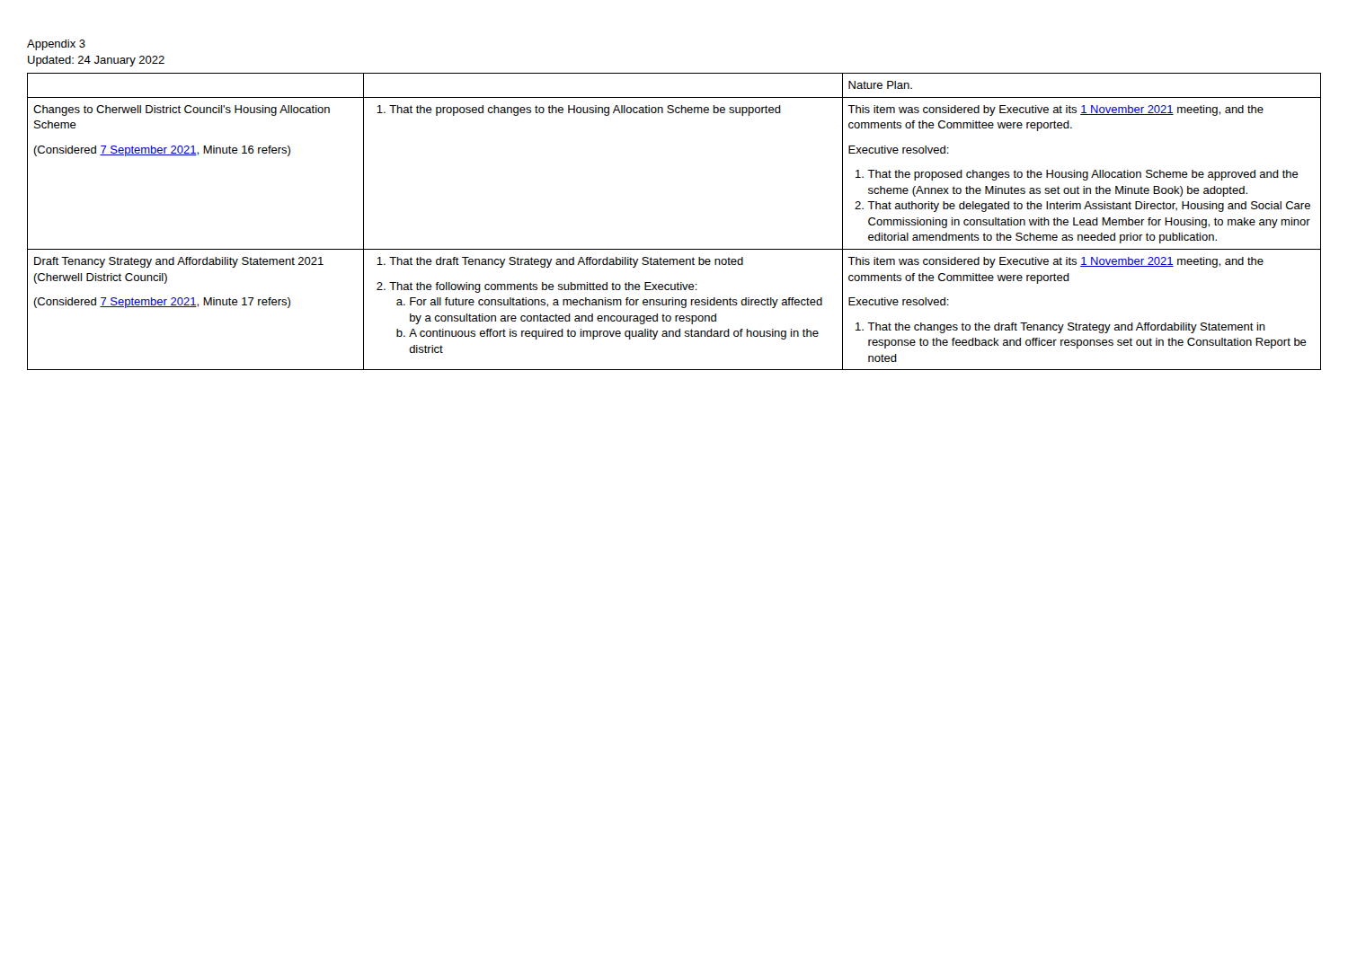Appendix 3
Updated: 24 January 2022
| | | Nature Plan. |
| Changes to Cherwell District Council's Housing Allocation Scheme (Considered 7 September 2021 , Minute 16 refers) | That the proposed changes to the Housing Allocation Scheme be supported | This item was considered by Executive at its 1 November 2021 meeting, and the comments of the Committee were reported. Executive resolved: That the proposed changes to the Housing Allocation Scheme be approved and the scheme (Annex to the Minutes as set out in the Minute Book) be adopted. That authority be delegated to the Interim Assistant Director, Housing and Social Care Commissioning in consultation with the Lead Member for Housing, to make any minor editorial amendments to the Scheme as needed prior to publication. |
| Draft Tenancy Strategy and Affordability Statement 2021 (Cherwell District Council) (Considered 7 September 2021 , Minute 17 refers) | That the draft Tenancy Strategy and Affordability Statement be noted That the following comments be submitted to the Executive: For all future consultations, a mechanism for ensuring residents directly affected by a consultation are contacted and encouraged to respond A continuous effort is required to improve quality and standard of housing in the district | This item was considered by Executive at its 1 November 2021 meeting, and the comments of the Committee were reported Executive resolved: That the changes to the draft Tenancy Strategy and Affordability Statement in response to the feedback and officer responses set out in the Consultation Report be noted |